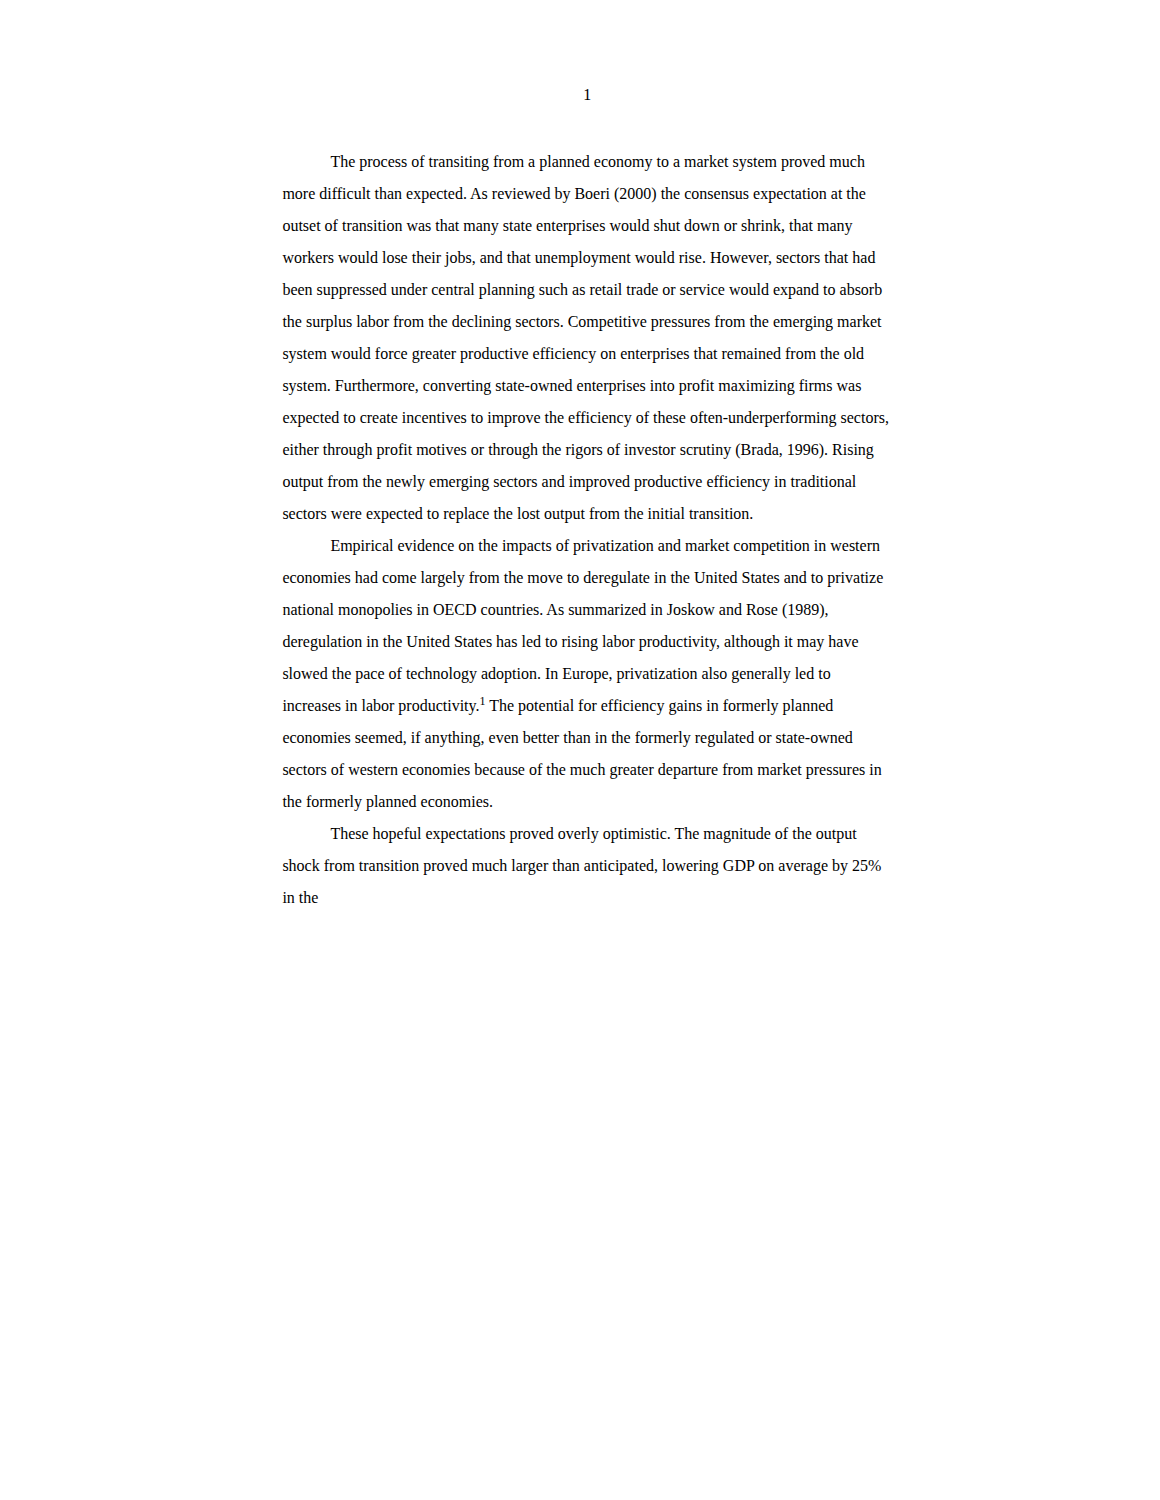1
The process of transiting from a planned economy to a market system proved much more difficult than expected. As reviewed by Boeri (2000) the consensus expectation at the outset of transition was that many state enterprises would shut down or shrink, that many workers would lose their jobs, and that unemployment would rise. However, sectors that had been suppressed under central planning such as retail trade or service would expand to absorb the surplus labor from the declining sectors. Competitive pressures from the emerging market system would force greater productive efficiency on enterprises that remained from the old system. Furthermore, converting state-owned enterprises into profit maximizing firms was expected to create incentives to improve the efficiency of these often-underperforming sectors, either through profit motives or through the rigors of investor scrutiny (Brada, 1996). Rising output from the newly emerging sectors and improved productive efficiency in traditional sectors were expected to replace the lost output from the initial transition.
Empirical evidence on the impacts of privatization and market competition in western economies had come largely from the move to deregulate in the United States and to privatize national monopolies in OECD countries. As summarized in Joskow and Rose (1989), deregulation in the United States has led to rising labor productivity, although it may have slowed the pace of technology adoption. In Europe, privatization also generally led to increases in labor productivity.1 The potential for efficiency gains in formerly planned economies seemed, if anything, even better than in the formerly regulated or state-owned sectors of western economies because of the much greater departure from market pressures in the formerly planned economies.
These hopeful expectations proved overly optimistic. The magnitude of the output shock from transition proved much larger than anticipated, lowering GDP on average by 25% in the